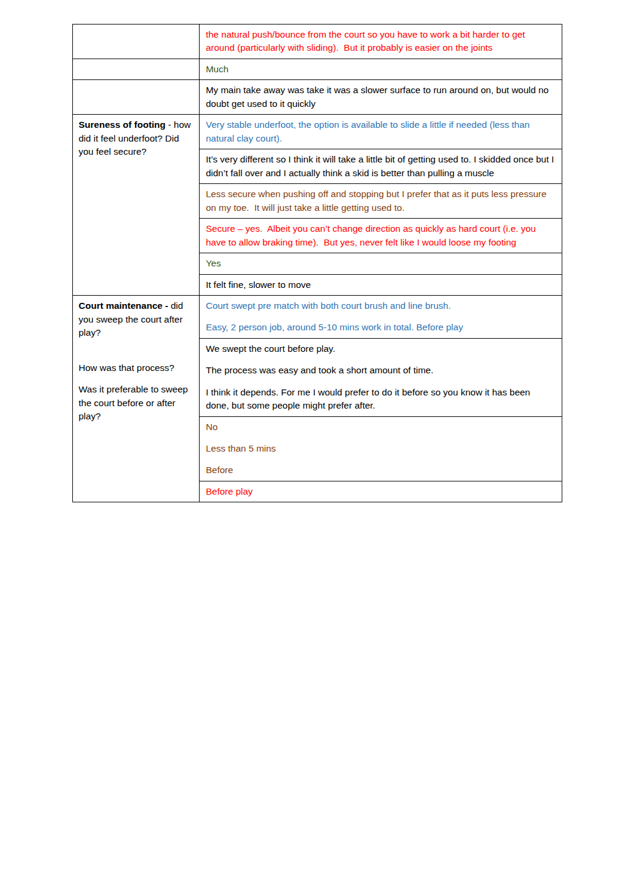| | the natural push/bounce from the court so you have to work a bit harder to get around (particularly with sliding). But it probably is easier on the joints |
| | Much |
| | My main take away was take it was a slower surface to run around on, but would no doubt get used to it quickly |
| Sureness of footing - how did it feel underfoot? Did you feel secure? | Very stable underfoot, the option is available to slide a little if needed (less than natural clay court). |
| It’s very different so I think it will take a little bit of getting used to. I skidded once but I didn’t fall over and I actually think a skid is better than pulling a muscle |
| Less secure when pushing off and stopping but I prefer that as it puts less pressure on my toe. It will just take a little getting used to. |
| Secure – yes. Albeit you can’t change direction as quickly as hard court (i.e. you have to allow braking time). But yes, never felt like I would loose my footing |
| Yes |
| It felt fine, slower to move |
| Court maintenance - did you sweep the court after play? How was that process? Was it preferable to sweep the court before or after play? | Court swept pre match with both court brush and line brush. Easy, 2 person job, around 5-10 mins work in total. Before play |
| We swept the court before play. The process was easy and took a short amount of time. I think it depends. For me I would prefer to do it before so you know it has been done, but some people might prefer after. |
| No Less than 5 mins Before |
| Before play |